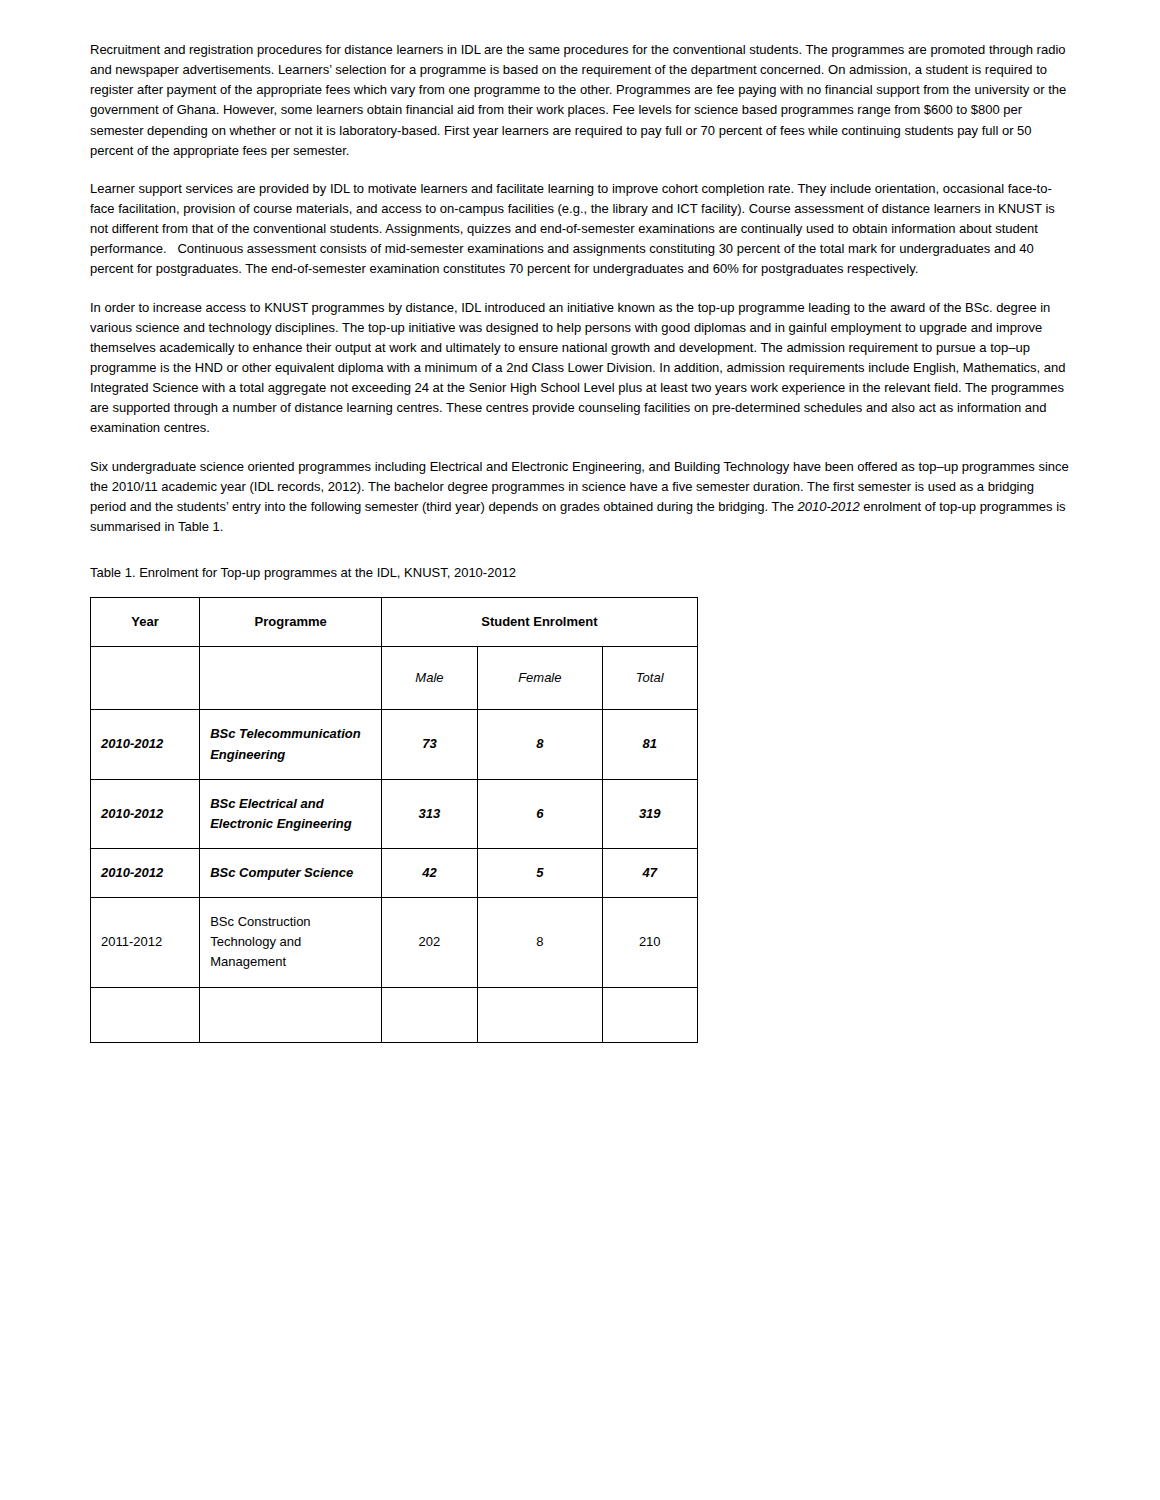Recruitment and registration procedures for distance learners in IDL are the same procedures for the conventional students. The programmes are promoted through radio and newspaper advertisements. Learners’ selection for a programme is based on the requirement of the department concerned. On admission, a student is required to register after payment of the appropriate fees which vary from one programme to the other. Programmes are fee paying with no financial support from the university or the government of Ghana. However, some learners obtain financial aid from their work places. Fee levels for science based programmes range from $600 to $800 per semester depending on whether or not it is laboratory-based. First year learners are required to pay full or 70 percent of fees while continuing students pay full or 50 percent of the appropriate fees per semester.
Learner support services are provided by IDL to motivate learners and facilitate learning to improve cohort completion rate. They include orientation, occasional face-to-face facilitation, provision of course materials, and access to on-campus facilities (e.g., the library and ICT facility). Course assessment of distance learners in KNUST is not different from that of the conventional students. Assignments, quizzes and end-of-semester examinations are continually used to obtain information about student performance. Continuous assessment consists of mid-semester examinations and assignments constituting 30 percent of the total mark for undergraduates and 40 percent for postgraduates. The end-of-semester examination constitutes 70 percent for undergraduates and 60% for postgraduates respectively.
In order to increase access to KNUST programmes by distance, IDL introduced an initiative known as the top-up programme leading to the award of the BSc. degree in various science and technology disciplines. The top-up initiative was designed to help persons with good diplomas and in gainful employment to upgrade and improve themselves academically to enhance their output at work and ultimately to ensure national growth and development. The admission requirement to pursue a top–up programme is the HND or other equivalent diploma with a minimum of a 2nd Class Lower Division. In addition, admission requirements include English, Mathematics, and Integrated Science with a total aggregate not exceeding 24 at the Senior High School Level plus at least two years work experience in the relevant field. The programmes are supported through a number of distance learning centres. These centres provide counseling facilities on pre-determined schedules and also act as information and examination centres.
Six undergraduate science oriented programmes including Electrical and Electronic Engineering, and Building Technology have been offered as top–up programmes since the 2010/11 academic year (IDL records, 2012). The bachelor degree programmes in science have a five semester duration. The first semester is used as a bridging period and the students’ entry into the following semester (third year) depends on grades obtained during the bridging. The 2010-2012 enrolment of top-up programmes is summarised in Table 1.
Table 1. Enrolment for Top-up programmes at the IDL, KNUST, 2010-2012
| Year | Programme | Student Enrolment |
| --- | --- | --- |
| | | Male | Female | Total |
| 2010-2012 | BSc Telecommunication Engineering | 73 | 8 | 81 |
| 2010-2012 | BSc Electrical and Electronic Engineering | 313 | 6 | 319 |
| 2010-2012 | BSc Computer Science | 42 | 5 | 47 |
| 2011-2012 | BSc Construction Technology and Management | 202 | 8 | 210 |